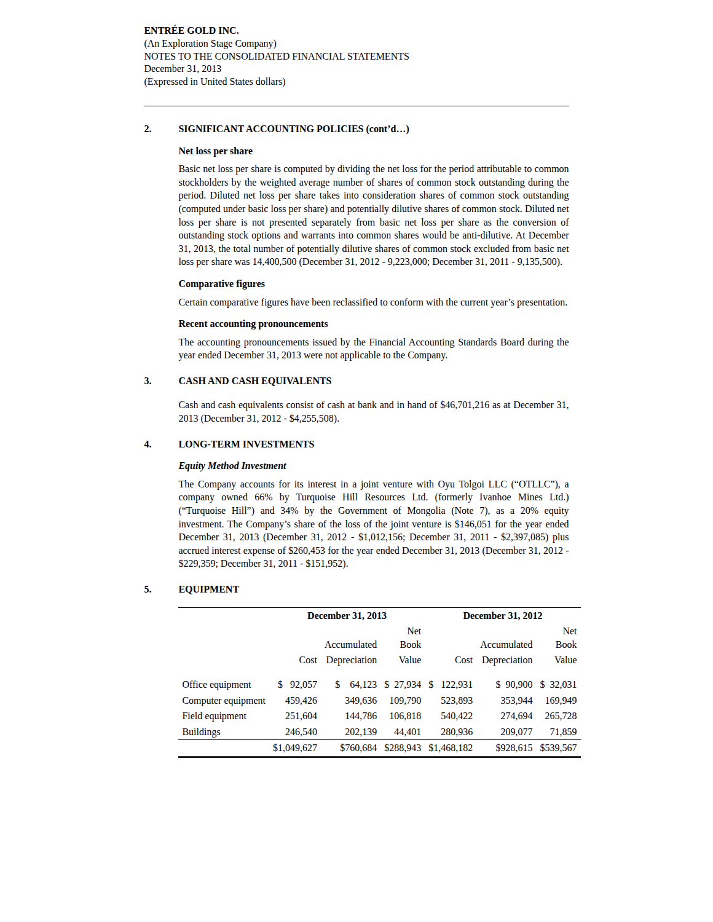Entrée Gold Inc.
(An Exploration Stage Company)
NOTES TO THE CONSOLIDATED FINANCIAL STATEMENTS
December 31, 2013
(Expressed in United States dollars)
2.
Significant Accounting Policies (cont’d…)
Net loss per share
Basic net loss per share is computed by dividing the net loss for the period attributable to common stockholders by the weighted average number of shares of common stock outstanding during the period. Diluted net loss per share takes into consideration shares of common stock outstanding (computed under basic loss per share) and potentially dilutive shares of common stock. Diluted net loss per share is not presented separately from basic net loss per share as the conversion of outstanding stock options and warrants into common shares would be anti-dilutive. At December 31, 2013, the total number of potentially dilutive shares of common stock excluded from basic net loss per share was 14,400,500 (December 31, 2012 - 9,223,000; December 31, 2011 - 9,135,500).
Comparative figures
Certain comparative figures have been reclassified to conform with the current year’s presentation.
Recent accounting pronouncements
The accounting pronouncements issued by the Financial Accounting Standards Board during the year ended December 31, 2013 were not applicable to the Company.
3.
Cash and Cash Equivalents
Cash and cash equivalents consist of cash at bank and in hand of $46,701,216 as at December 31, 2013 (December 31, 2012 - $4,255,508).
4.
Long-Term Investments
Equity Method Investment
The Company accounts for its interest in a joint venture with Oyu Tolgoi LLC (“OTLLC”), a company owned 66% by Turquoise Hill Resources Ltd. (formerly Ivanhoe Mines Ltd.) (“Turquoise Hill”) and 34% by the Government of Mongolia (Note 7), as a 20% equity investment. The Company’s share of the loss of the joint venture is $146,051 for the year ended December 31, 2013 (December 31, 2012 - $1,012,156; December 31, 2011 - $2,397,085) plus accrued interest expense of $260,453 for the year ended December 31, 2013 (December 31, 2012 - $229,359; December 31, 2011 - $151,952).
5.
Equipment
| | December 31, 2013 | December 31, 2012 |
| --- | --- | --- |
| | | Accumulated | Net Book | | Accumulated | Net Book |
| | Cost | Depreciation | Value | Cost | Depreciation | Value |
| Office equipment | $ 92,057 | $ 64,123 | $ 27,934 | $ 122,931 | $ 90,900 | $ 32,031 |
| Computer equipment | 459,426 | 349,636 | 109,790 | 523,893 | 353,944 | 169,949 |
| Field equipment | 251,604 | 144,786 | 106,818 | 540,422 | 274,694 | 265,728 |
| Buildings | 246,540 | 202,139 | 44,401 | 280,936 | 209,077 | 71,859 |
| | $1,049,627 | $760,684 | $288,943 | $1,468,182 | $928,615 | $539,567 |